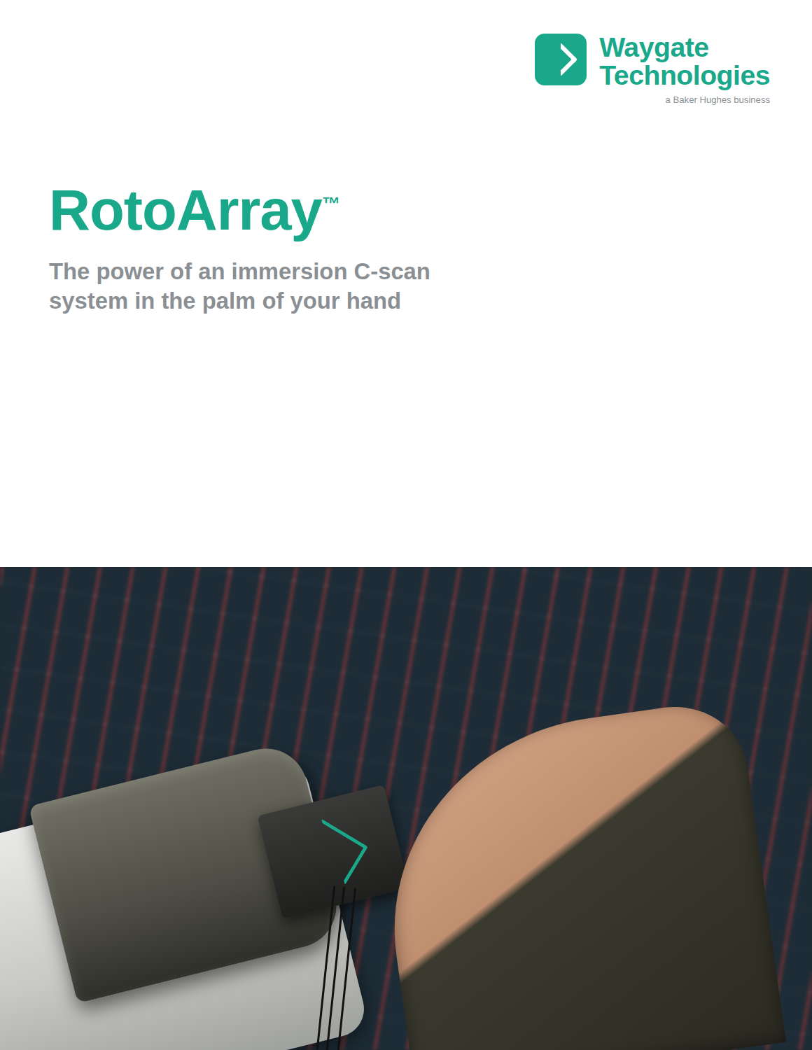Waygate Technologies a Baker Hughes business
RotoArray™
The power of an immersion C-scan
system in the palm of your hand